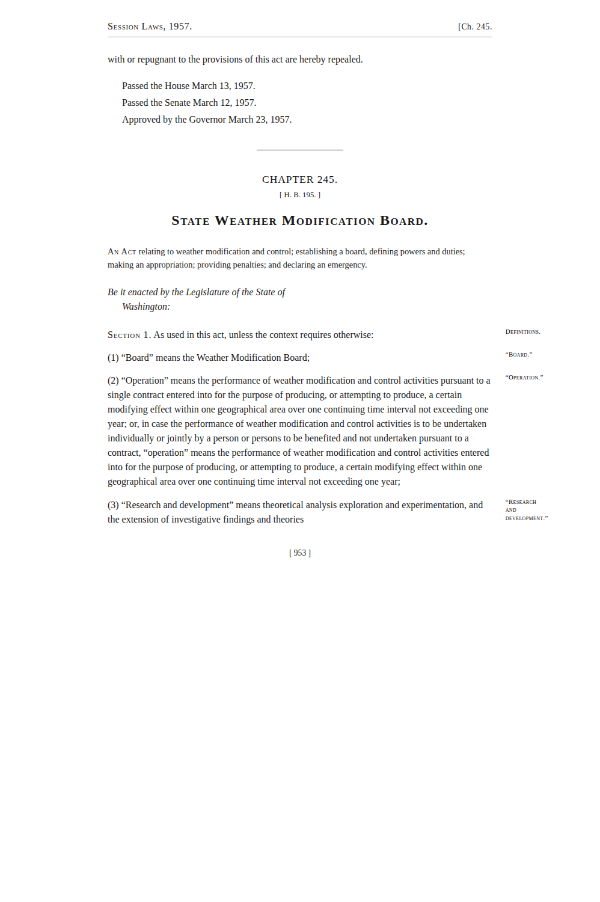Session Laws, 1957. [Ch. 245.
with or repugnant to the provisions of this act are hereby repealed.
Passed the House March 13, 1957.
Passed the Senate March 12, 1957.
Approved by the Governor March 23, 1957.
CHAPTER 245.
[ H. B. 195. ]
State Weather Modification Board.
An Act relating to weather modification and control; establishing a board, defining powers and duties; making an appropriation; providing penalties; and declaring an emergency.
Be it enacted by the Legislature of the State of Washington:
Definitions. Section 1. As used in this act, unless the context requires otherwise:
“Board.” (1) “Board” means the Weather Modification Board;
“Operation.” (2) “Operation” means the performance of weather modification and control activities pursuant to a single contract entered into for the purpose of producing, or attempting to produce, a certain modifying effect within one geographical area over one continuing time interval not exceeding one year; or, in case the performance of weather modification and control activities is to be undertaken individually or jointly by a person or persons to be benefited and not undertaken pursuant to a contract, “operation” means the performance of weather modification and control activities entered into for the purpose of producing, or attempting to produce, a certain modifying effect within one geographical area over one continuing time interval not exceeding one year;
“Research and development.” (3) “Research and development” means theoretical analysis exploration and experimentation, and the extension of investigative findings and theories
[ 953 ]